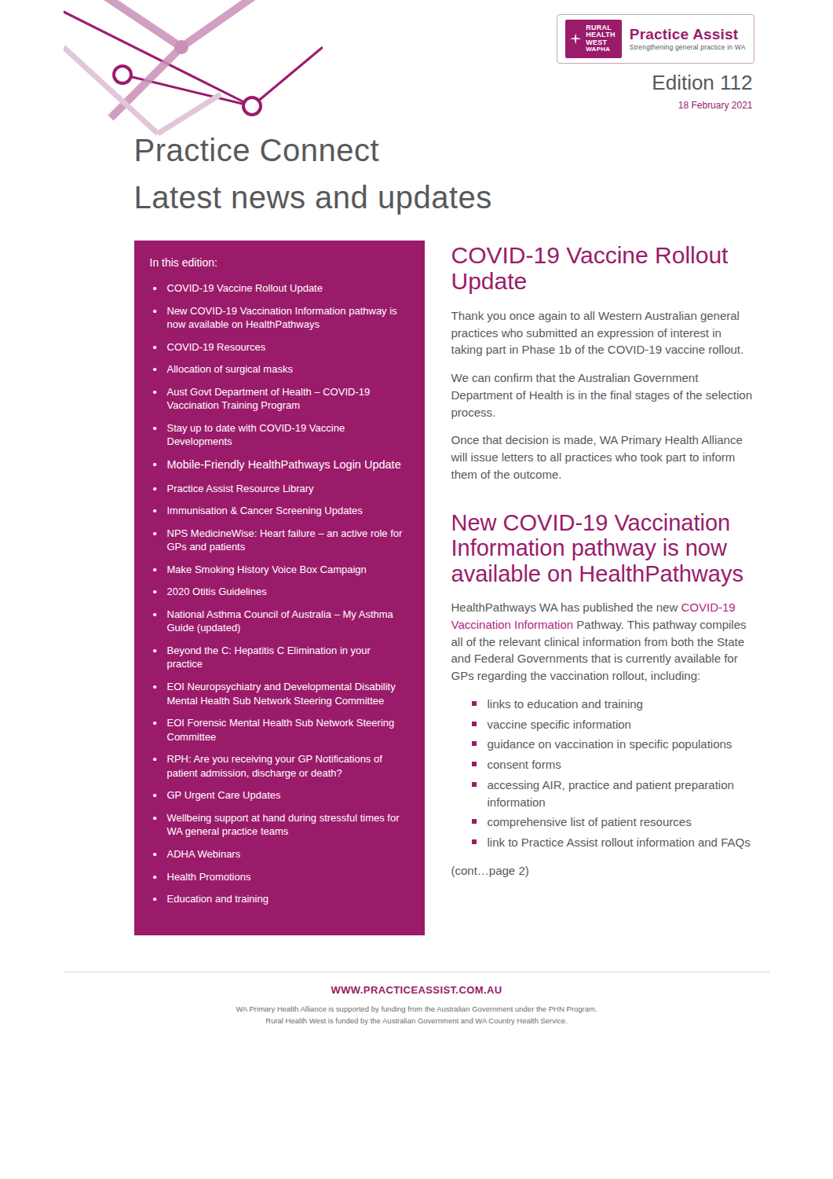Rural
Health
WestWAPHA
Practice Assist Strengthening general practice in WA
Edition 112
18 February 2021
Practice ConnectLatest news and updates
In this edition:
COVID-19 Vaccine Rollout Update
New COVID-19 Vaccination Information pathway is now available on HealthPathways
COVID-19 Resources
Allocation of surgical masks
Aust Govt Department of Health – COVID-19 Vaccination Training Program
Stay up to date with COVID-19 Vaccine Developments
Mobile-Friendly HealthPathways Login Update
Practice Assist Resource Library
Immunisation & Cancer Screening Updates
NPS MedicineWise: Heart failure – an active role for GPs and patients
Make Smoking History Voice Box Campaign
2020 Otitis Guidelines
National Asthma Council of Australia – My Asthma Guide (updated)
Beyond the C: Hepatitis C Elimination in your practice
EOI Neuropsychiatry and Developmental Disability Mental Health Sub Network Steering Committee
EOI Forensic Mental Health Sub Network Steering Committee
RPH: Are you receiving your GP Notifications of patient admission, discharge or death?
GP Urgent Care Updates
Wellbeing support at hand during stressful times for WA general practice teams
ADHA Webinars
Health Promotions
Education and training
COVID-19 Vaccine Rollout Update
Thank you once again to all Western Australian general practices who submitted an expression of interest in taking part in Phase 1b of the COVID-19 vaccine rollout.
We can confirm that the Australian Government Department of Health is in the final stages of the selection process.
Once that decision is made, WA Primary Health Alliance will issue letters to all practices who took part to inform them of the outcome.
New COVID-19 Vaccination Information pathway is now available on HealthPathways
HealthPathways WA has published the new COVID-19 Vaccination Information Pathway. This pathway compiles all of the relevant clinical information from both the State and Federal Governments that is currently available for GPs regarding the vaccination rollout, including:
links to education and training
vaccine specific information
guidance on vaccination in specific populations
consent forms
accessing AIR, practice and patient preparation information
comprehensive list of patient resources
link to Practice Assist rollout information and FAQs
(cont…page 2)
WWW.PRACTICEASSIST.COM.AU
WA Primary Health Alliance is supported by funding from the Australian Government under the PHN Program.
Rural Health West is funded by the Australian Government and WA Country Health Service.